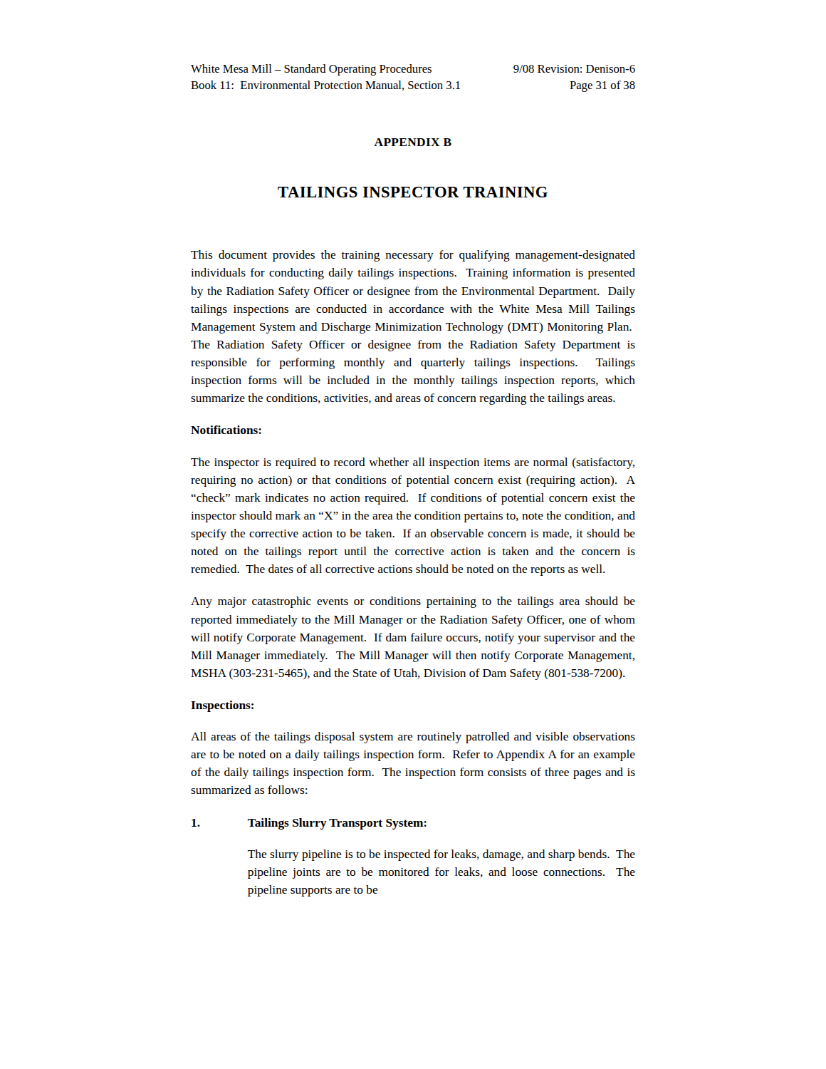| White Mesa Mill – Standard Operating Procedures | 9/08 Revision: Denison-6 |
| Book 11: Environmental Protection Manual, Section 3.1 | Page 31 of 38 |
APPENDIX B
TAILINGS INSPECTOR TRAINING
This document provides the training necessary for qualifying management-designated individuals for conducting daily tailings inspections. Training information is presented by the Radiation Safety Officer or designee from the Environmental Department. Daily tailings inspections are conducted in accordance with the White Mesa Mill Tailings Management System and Discharge Minimization Technology (DMT) Monitoring Plan. The Radiation Safety Officer or designee from the Radiation Safety Department is responsible for performing monthly and quarterly tailings inspections. Tailings inspection forms will be included in the monthly tailings inspection reports, which summarize the conditions, activities, and areas of concern regarding the tailings areas.
Notifications:
The inspector is required to record whether all inspection items are normal (satisfactory, requiring no action) or that conditions of potential concern exist (requiring action). A “check” mark indicates no action required. If conditions of potential concern exist the inspector should mark an “X” in the area the condition pertains to, note the condition, and specify the corrective action to be taken. If an observable concern is made, it should be noted on the tailings report until the corrective action is taken and the concern is remedied. The dates of all corrective actions should be noted on the reports as well.
Any major catastrophic events or conditions pertaining to the tailings area should be reported immediately to the Mill Manager or the Radiation Safety Officer, one of whom will notify Corporate Management. If dam failure occurs, notify your supervisor and the Mill Manager immediately. The Mill Manager will then notify Corporate Management, MSHA (303-231-5465), and the State of Utah, Division of Dam Safety (801-538-7200).
Inspections:
All areas of the tailings disposal system are routinely patrolled and visible observations are to be noted on a daily tailings inspection form. Refer to Appendix A for an example of the daily tailings inspection form. The inspection form consists of three pages and is summarized as follows:
1.
Tailings Slurry Transport System:
The slurry pipeline is to be inspected for leaks, damage, and sharp bends. The pipeline joints are to be monitored for leaks, and loose connections. The pipeline supports are to be